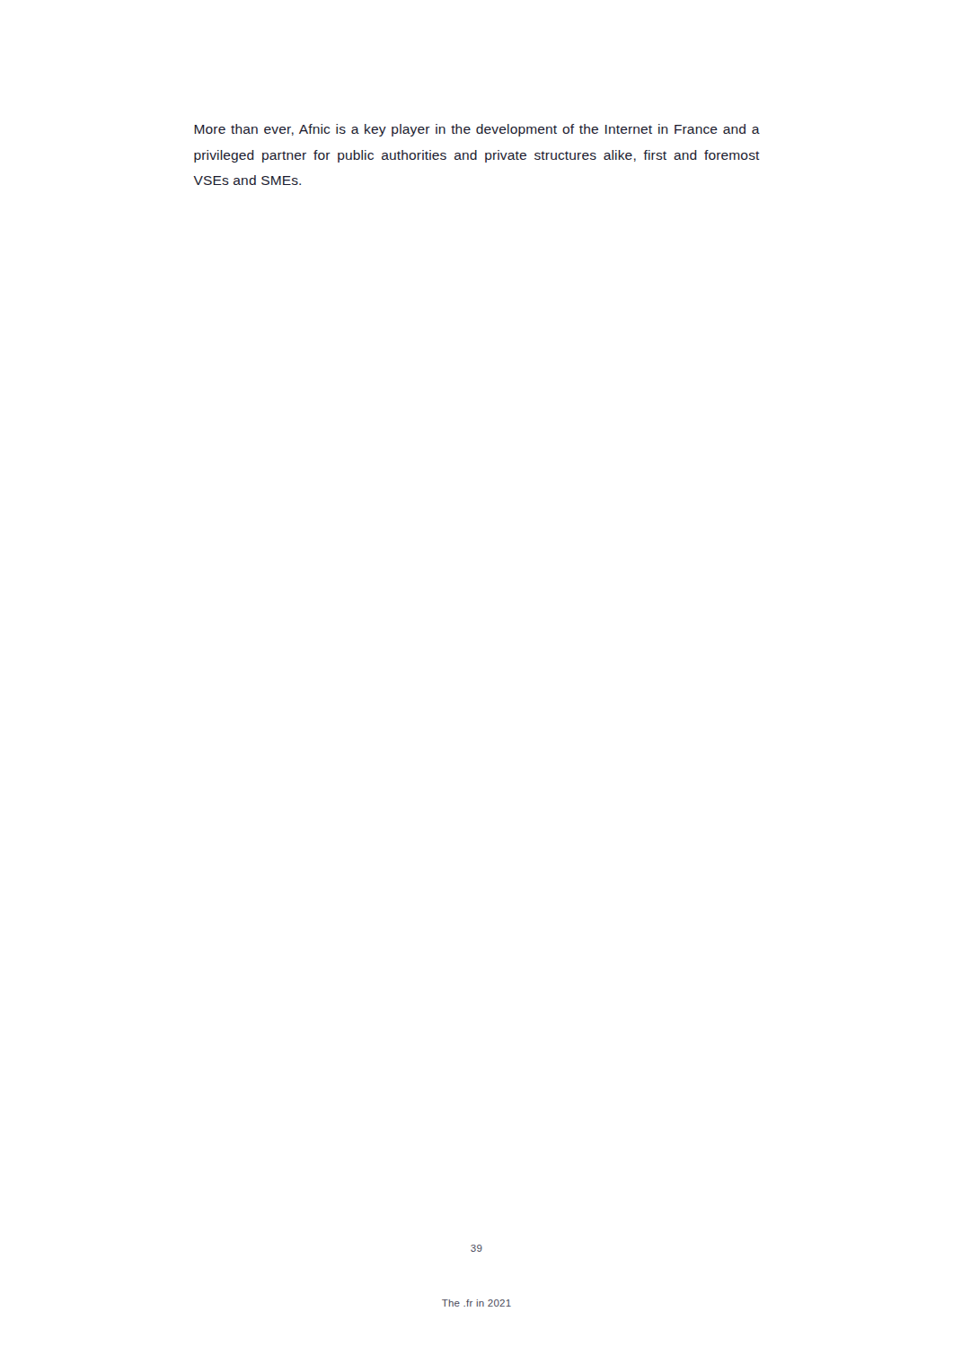More than ever, Afnic is a key player in the development of the Internet in France and a privileged partner for public authorities and private structures alike, first and foremost VSEs and SMEs.
39
The .fr in 2021